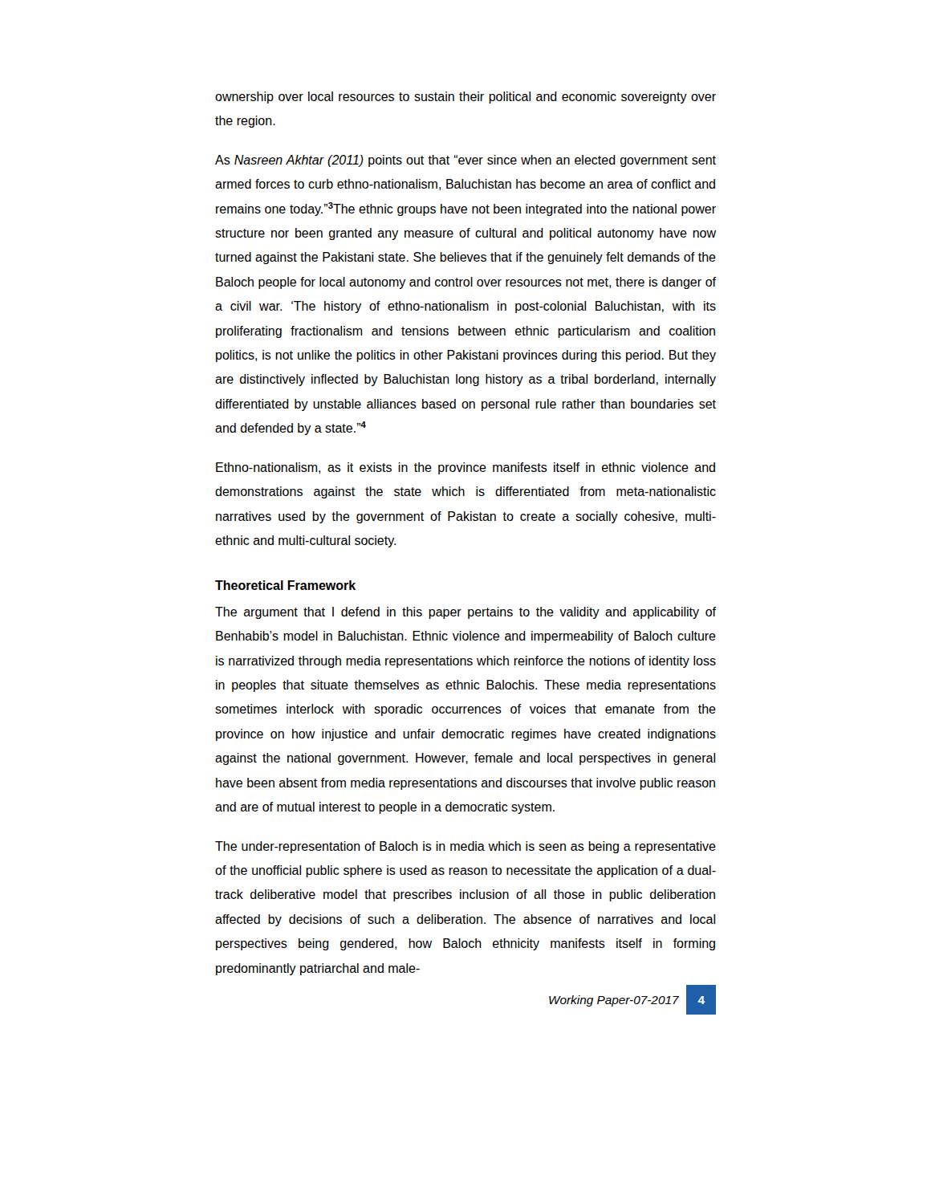ownership over local resources to sustain their political and economic sovereignty over the region.
As Nasreen Akhtar (2011) points out that “ever since when an elected government sent armed forces to curb ethno-nationalism, Baluchistan has become an area of conflict and remains one today.”3The ethnic groups have not been integrated into the national power structure nor been granted any measure of cultural and political autonomy have now turned against the Pakistani state. She believes that if the genuinely felt demands of the Baloch people for local autonomy and control over resources not met, there is danger of a civil war. ‘The history of ethno-nationalism in post-colonial Baluchistan, with its proliferating fractionalism and tensions between ethnic particularism and coalition politics, is not unlike the politics in other Pakistani provinces during this period. But they are distinctively inflected by Baluchistan long history as a tribal borderland, internally differentiated by unstable alliances based on personal rule rather than boundaries set and defended by a state.”4
Ethno-nationalism, as it exists in the province manifests itself in ethnic violence and demonstrations against the state which is differentiated from meta-nationalistic narratives used by the government of Pakistan to create a socially cohesive, multi-ethnic and multi-cultural society.
Theoretical Framework
The argument that I defend in this paper pertains to the validity and applicability of Benhabib’s model in Baluchistan. Ethnic violence and impermeability of Baloch culture is narrativized through media representations which reinforce the notions of identity loss in peoples that situate themselves as ethnic Balochis. These media representations sometimes interlock with sporadic occurrences of voices that emanate from the province on how injustice and unfair democratic regimes have created indignations against the national government. However, female and local perspectives in general have been absent from media representations and discourses that involve public reason and are of mutual interest to people in a democratic system.
The under-representation of Baloch is in media which is seen as being a representative of the unofficial public sphere is used as reason to necessitate the application of a dual-track deliberative model that prescribes inclusion of all those in public deliberation affected by decisions of such a deliberation. The absence of narratives and local perspectives being gendered, how Baloch ethnicity manifests itself in forming predominantly patriarchal and male-
Working Paper-07-2017 4